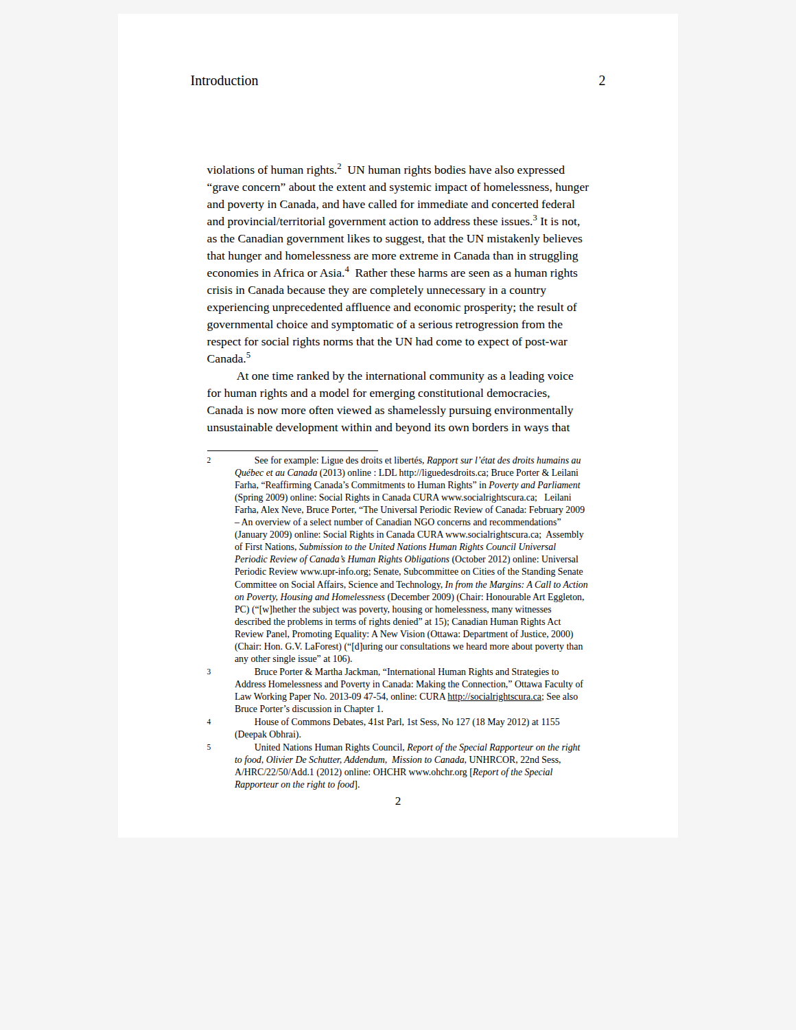Introduction 2
violations of human rights.2 UN human rights bodies have also expressed “grave concern” about the extent and systemic impact of homelessness, hunger and poverty in Canada, and have called for immediate and concerted federal and provincial/territorial government action to address these issues.3 It is not, as the Canadian government likes to suggest, that the UN mistakenly believes that hunger and homelessness are more extreme in Canada than in struggling economies in Africa or Asia.4 Rather these harms are seen as a human rights crisis in Canada because they are completely unnecessary in a country experiencing unprecedented affluence and economic prosperity; the result of governmental choice and symptomatic of a serious retrogression from the respect for social rights norms that the UN had come to expect of post-war Canada.5
At one time ranked by the international community as a leading voice for human rights and a model for emerging constitutional democracies, Canada is now more often viewed as shamelessly pursuing environmentally unsustainable development within and beyond its own borders in ways that
2
See for example: Ligue des droits et libertés, Rapport sur l’état des droits humains au Québec et au Canada (2013) online : LDL http://liguedesdroits.ca; Bruce Porter & Leilani Farha, “Reaffirming Canada’s Commitments to Human Rights” in Poverty and Parliament (Spring 2009) online: Social Rights in Canada CURA www.socialrightscura.ca; Leilani Farha, Alex Neve, Bruce Porter, “The Universal Periodic Review of Canada: February 2009 – An overview of a select number of Canadian NGO concerns and recommendations” (January 2009) online: Social Rights in Canada CURA www.socialrightscura.ca; Assembly of First Nations, Submission to the United Nations Human Rights Council Universal Periodic Review of Canada’s Human Rights Obligations (October 2012) online: Universal Periodic Review www.upr-info.org; Senate, Subcommittee on Cities of the Standing Senate Committee on Social Affairs, Science and Technology, In from the Margins: A Call to Action on Poverty, Housing and Homelessness (December 2009) (Chair: Honourable Art Eggleton, PC) (“[w]hether the subject was poverty, housing or homelessness, many witnesses described the problems in terms of rights denied” at 15); Canadian Human Rights Act Review Panel, Promoting Equality: A New Vision (Ottawa: Department of Justice, 2000) (Chair: Hon. G.V. LaForest) (“[d]uring our consultations we heard more about poverty than any other single issue” at 106).
3
Bruce Porter & Martha Jackman, “International Human Rights and Strategies to Address Homelessness and Poverty in Canada: Making the Connection,” Ottawa Faculty of Law Working Paper No. 2013-09 47-54, online: CURA http://socialrightscura.ca; See also Bruce Porter’s discussion in Chapter 1.
4
House of Commons Debates, 41st Parl, 1st Sess, No 127 (18 May 2012) at 1155 (Deepak Obhrai).
5
United Nations Human Rights Council, Report of the Special Rapporteur on the right to food, Olivier De Schutter, Addendum, Mission to Canada, UNHRCOR, 22nd Sess, A/HRC/22/50/Add.1 (2012) online: OHCHR www.ohchr.org [Report of the Special Rapporteur on the right to food].
2